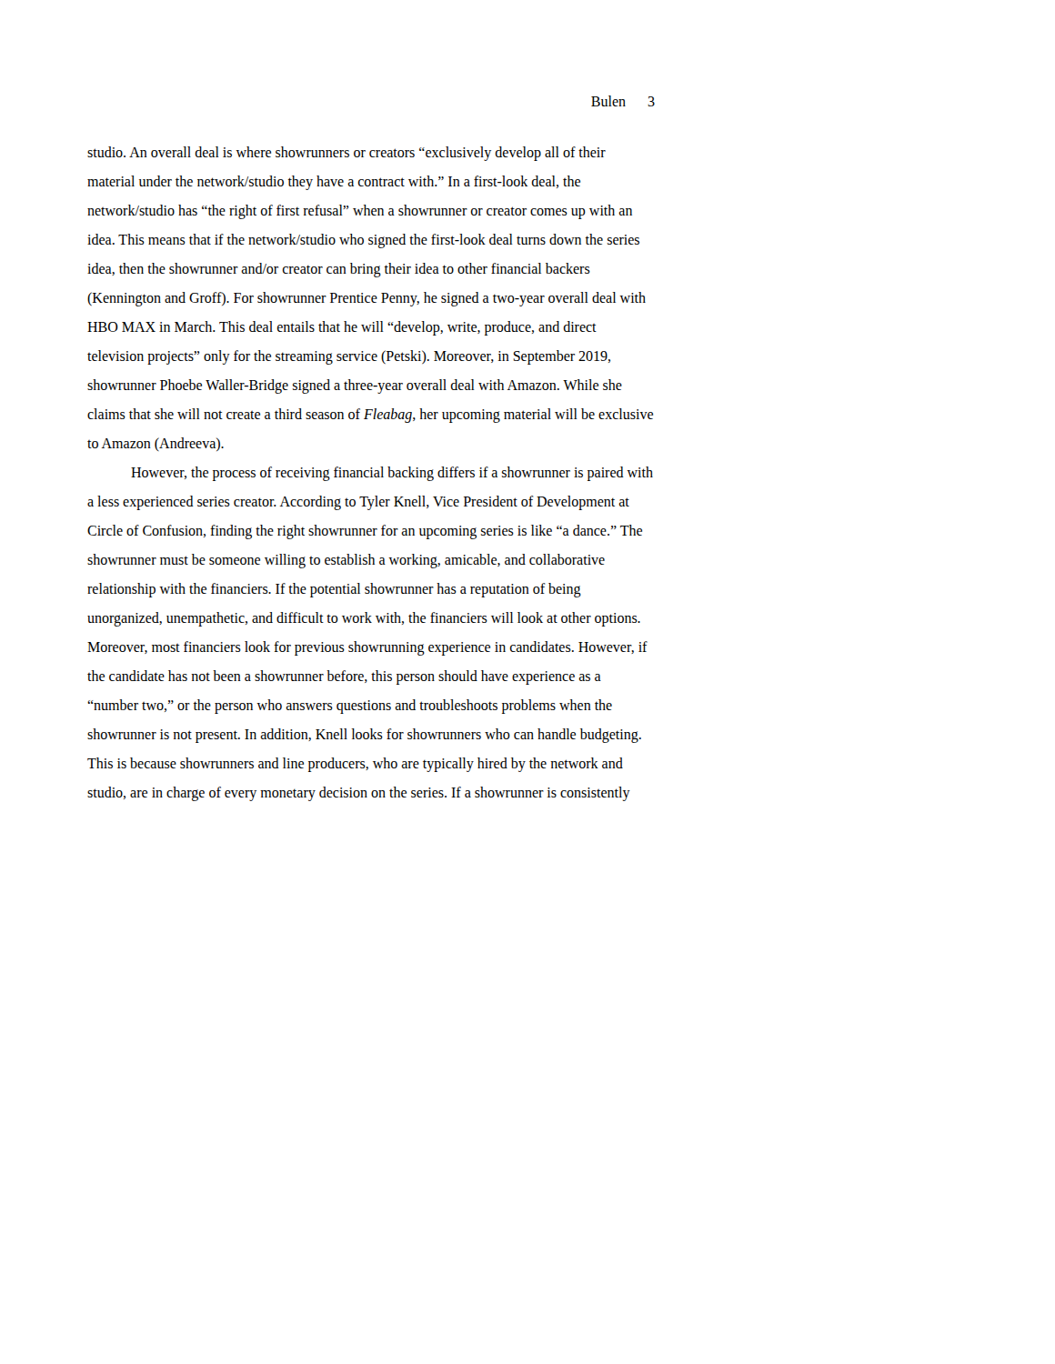Bulen3
studio. An overall deal is where showrunners or creators “exclusively develop all of their material under the network/studio they have a contract with.” In a first-look deal, the network/studio has “the right of first refusal” when a showrunner or creator comes up with an idea. This means that if the network/studio who signed the first-look deal turns down the series idea, then the showrunner and/or creator can bring their idea to other financial backers (Kennington and Groff). For showrunner Prentice Penny, he signed a two-year overall deal with HBO MAX in March. This deal entails that he will “develop, write, produce, and direct television projects” only for the streaming service (Petski). Moreover, in September 2019, showrunner Phoebe Waller-Bridge signed a three-year overall deal with Amazon. While she claims that she will not create a third season of Fleabag, her upcoming material will be exclusive to Amazon (Andreeva).
However, the process of receiving financial backing differs if a showrunner is paired with a less experienced series creator. According to Tyler Knell, Vice President of Development at Circle of Confusion, finding the right showrunner for an upcoming series is like “a dance.” The showrunner must be someone willing to establish a working, amicable, and collaborative relationship with the financiers. If the potential showrunner has a reputation of being unorganized, unempathetic, and difficult to work with, the financiers will look at other options. Moreover, most financiers look for previous showrunning experience in candidates. However, if the candidate has not been a showrunner before, this person should have experience as a “number two,” or the person who answers questions and troubleshoots problems when the showrunner is not present. In addition, Knell looks for showrunners who can handle budgeting. This is because showrunners and line producers, who are typically hired by the network and studio, are in charge of every monetary decision on the series. If a showrunner is consistently